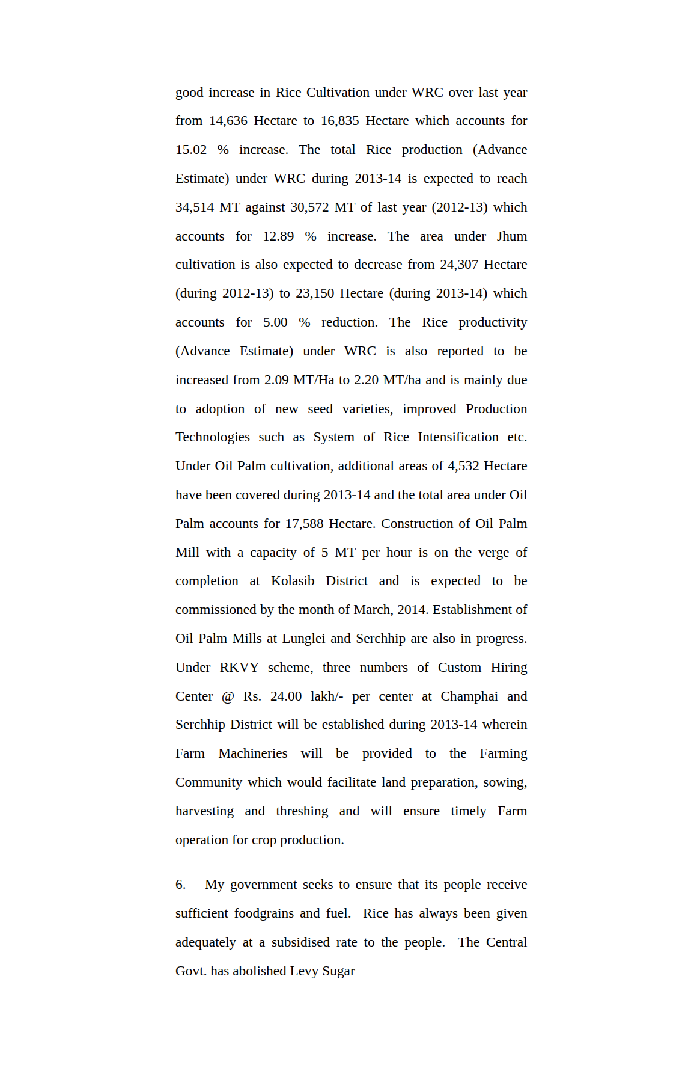good increase in Rice Cultivation under WRC over last year from 14,636 Hectare to 16,835 Hectare which accounts for 15.02 % increase. The total Rice production (Advance Estimate) under WRC during 2013-14 is expected to reach 34,514 MT against 30,572 MT of last year (2012-13) which accounts for 12.89 % increase. The area under Jhum cultivation is also expected to decrease from 24,307 Hectare (during 2012-13) to 23,150 Hectare (during 2013-14) which accounts for 5.00 % reduction. The Rice productivity (Advance Estimate) under WRC is also reported to be increased from 2.09 MT/Ha to 2.20 MT/ha and is mainly due to adoption of new seed varieties, improved Production Technologies such as System of Rice Intensification etc. Under Oil Palm cultivation, additional areas of 4,532 Hectare have been covered during 2013-14 and the total area under Oil Palm accounts for 17,588 Hectare. Construction of Oil Palm Mill with a capacity of 5 MT per hour is on the verge of completion at Kolasib District and is expected to be commissioned by the month of March, 2014. Establishment of Oil Palm Mills at Lunglei and Serchhip are also in progress. Under RKVY scheme, three numbers of Custom Hiring Center @ Rs. 24.00 lakh/- per center at Champhai and Serchhip District will be established during 2013-14 wherein Farm Machineries will be provided to the Farming Community which would facilitate land preparation, sowing, harvesting and threshing and will ensure timely Farm operation for crop production.
6. My government seeks to ensure that its people receive sufficient foodgrains and fuel. Rice has always been given adequately at a subsidised rate to the people. The Central Govt. has abolished Levy Sugar